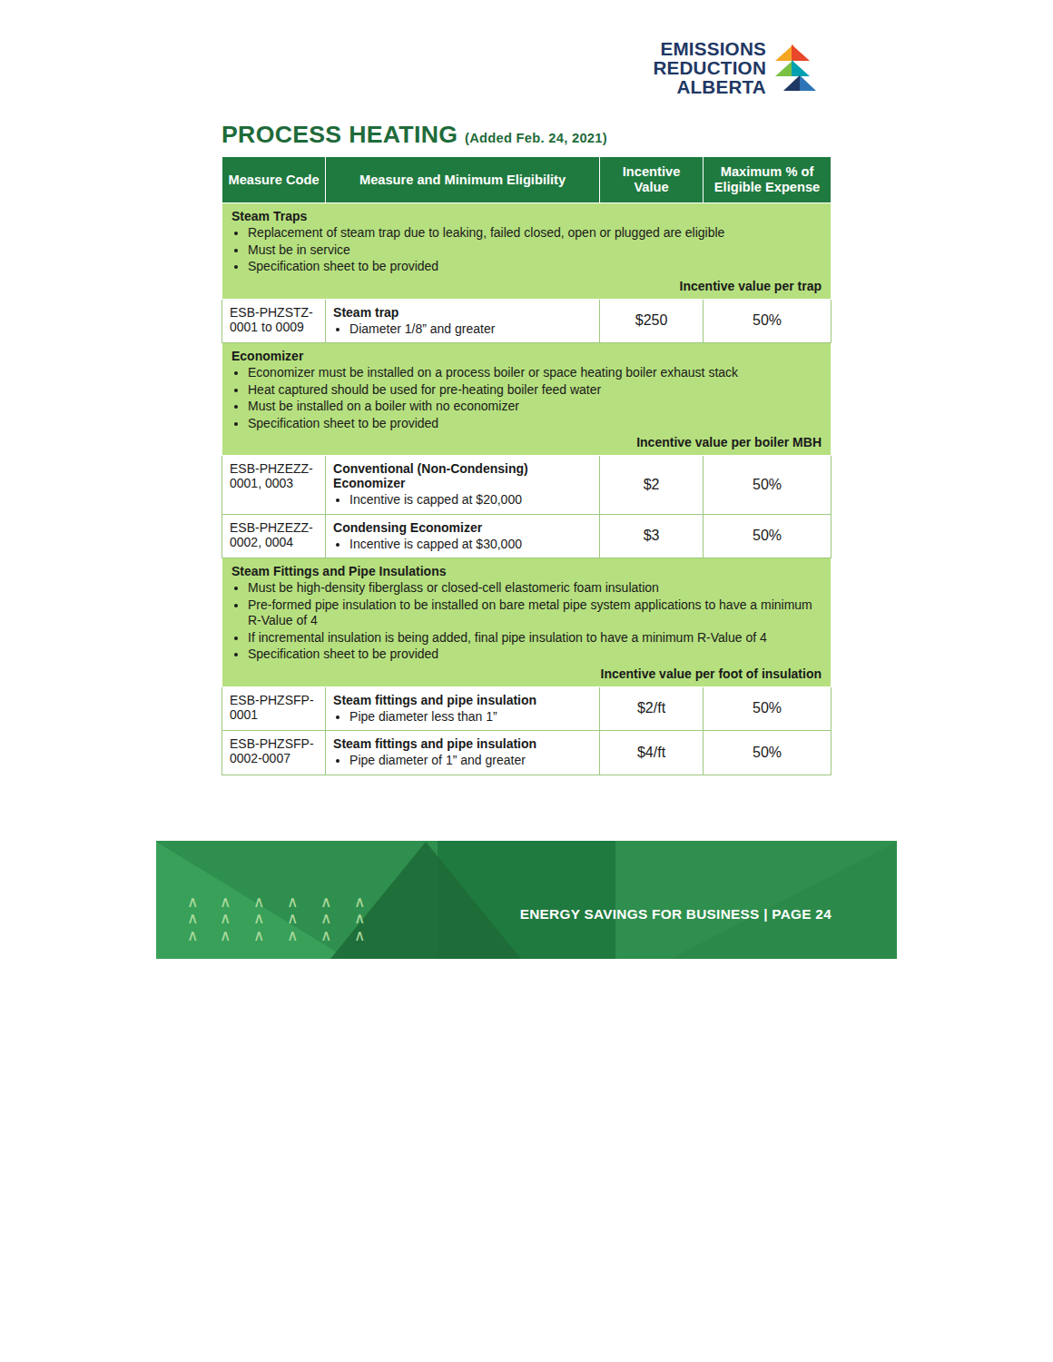EMISSIONS REDUCTION ALBERTA
PROCESS HEATING (Added Feb. 24, 2021)
| Measure Code | Measure and Minimum Eligibility | Incentive Value | Maximum % of Eligible Expense |
| --- | --- | --- | --- |
| Steam Traps Replacement of steam trap due to leaking, failed closed, open or plugged are eligible Must be in service Specification sheet to be provided Incentive value per trap |
| ESB-PHZSTZ-0001 to 0009 | Steam trap Diameter 1/8” and greater | $250 | 50% |
| Economizer Economizer must be installed on a process boiler or space heating boiler exhaust stack Heat captured should be used for pre-heating boiler feed water Must be installed on a boiler with no economizer Specification sheet to be provided Incentive value per boiler MBH |
| ESB-PHZEZZ-0001, 0003 | Conventional (Non-Condensing) Economizer Incentive is capped at $20,000 | $2 | 50% |
| ESB-PHZEZZ-0002, 0004 | Condensing Economizer Incentive is capped at $30,000 | $3 | 50% |
| Steam Fittings and Pipe Insulations Must be high-density fiberglass or closed-cell elastomeric foam insulation Pre-formed pipe insulation to be installed on bare metal pipe system applications to have a minimum R-Value of 4 If incremental insulation is being added, final pipe insulation to have a minimum R-Value of 4 Specification sheet to be provided Incentive value per foot of insulation |
| ESB-PHZSFP-0001 | Steam fittings and pipe insulation Pipe diameter less than 1” | $2/ft | 50% |
| ESB-PHZSFP-0002-0007 | Steam fittings and pipe insulation Pipe diameter of 1” and greater | $4/ft | 50% |
∧ ∧ ∧ ∧ ∧ ∧ ∧ ∧ ∧ ∧ ∧ ∧ ∧ ∧ ∧ ∧ ∧ ∧
ENERGY SAVINGS FOR BUSINESS | PAGE 24